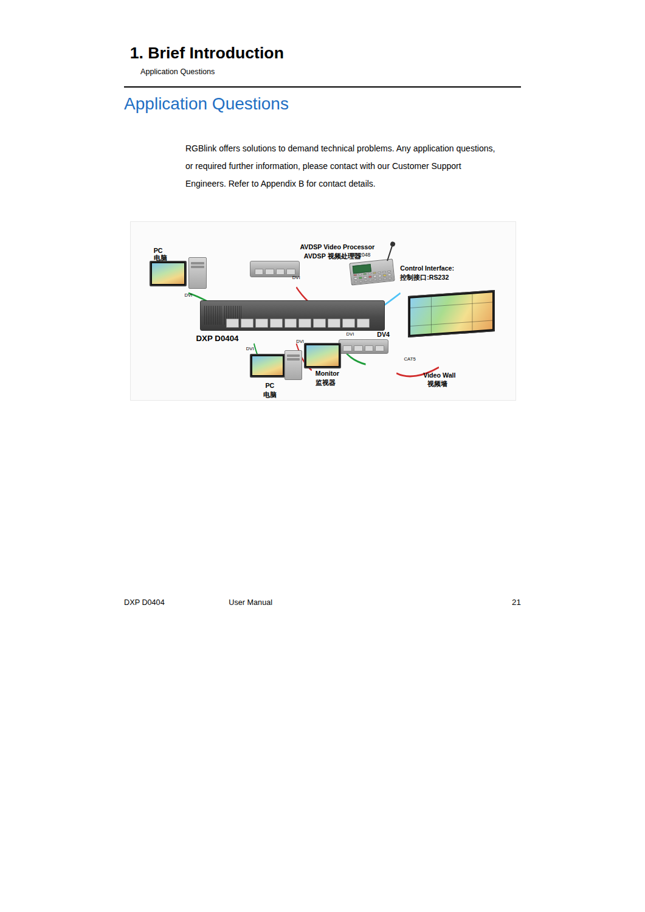1. Brief Introduction
Application Questions
Application Questions
RGBlink offers solutions to demand technical problems. Any application questions, or required further information, please contact with our Customer Support Engineers. Refer to Appendix B for contact details.
AVDSP Video Processor
AVDSP 视频处理器
DVI
PC
电脑
DVI
CP 2048
Control Interface:
控制接口:RS232
DXP D0404
DV4
DVI
Monitor
监视器
DVI
PC
电脑
DVI
Video Wall
视频墙
CAT5
DXP D0404 User Manual
21